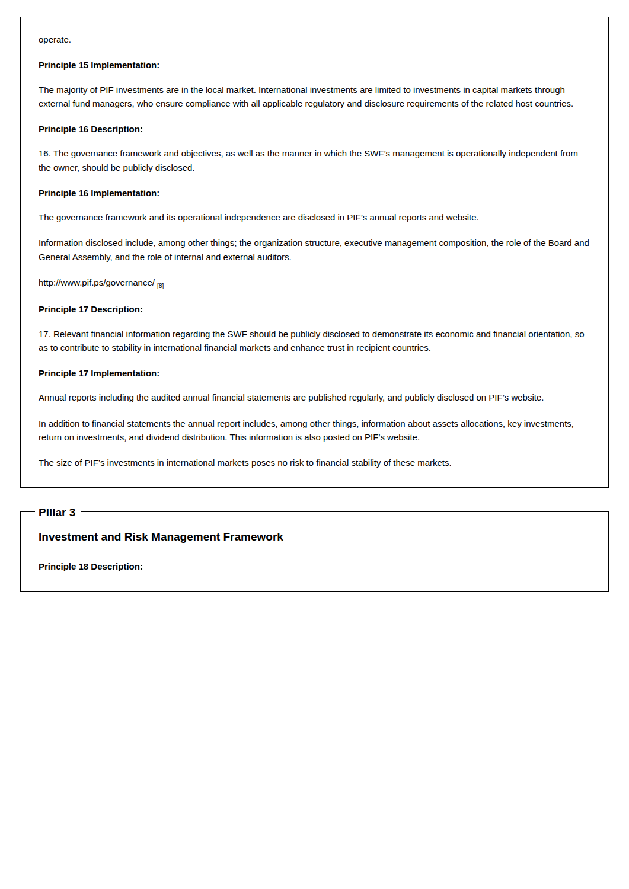operate.
Principle 15 Implementation:
The majority of PIF investments are in the local market. International investments are limited to investments in capital markets through external fund managers, who ensure compliance with all applicable regulatory and disclosure requirements of the related host countries.
Principle 16 Description:
16. The governance framework and objectives, as well as the manner in which the SWF’s management is operationally independent from the owner, should be publicly disclosed.
Principle 16 Implementation:
The governance framework and its operational independence are disclosed in PIF’s annual reports and website.
Information disclosed include, among other things; the organization structure, executive management composition, the role of the Board and General Assembly, and the role of internal and external auditors.
http://www.pif.ps/governance/ [8]
Principle 17 Description:
17. Relevant financial information regarding the SWF should be publicly disclosed to demonstrate its economic and financial orientation, so as to contribute to stability in international financial markets and enhance trust in recipient countries.
Principle 17 Implementation:
Annual reports including the audited annual financial statements are published regularly, and publicly disclosed on PIF’s website.
In addition to financial statements the annual report includes, among other things, information about assets allocations, key investments, return on investments, and dividend distribution. This information is also posted on PIF’s website.
The size of PIF’s investments in international markets poses no risk to financial stability of these markets.
Pillar 3
Investment and Risk Management Framework
Principle 18 Description: